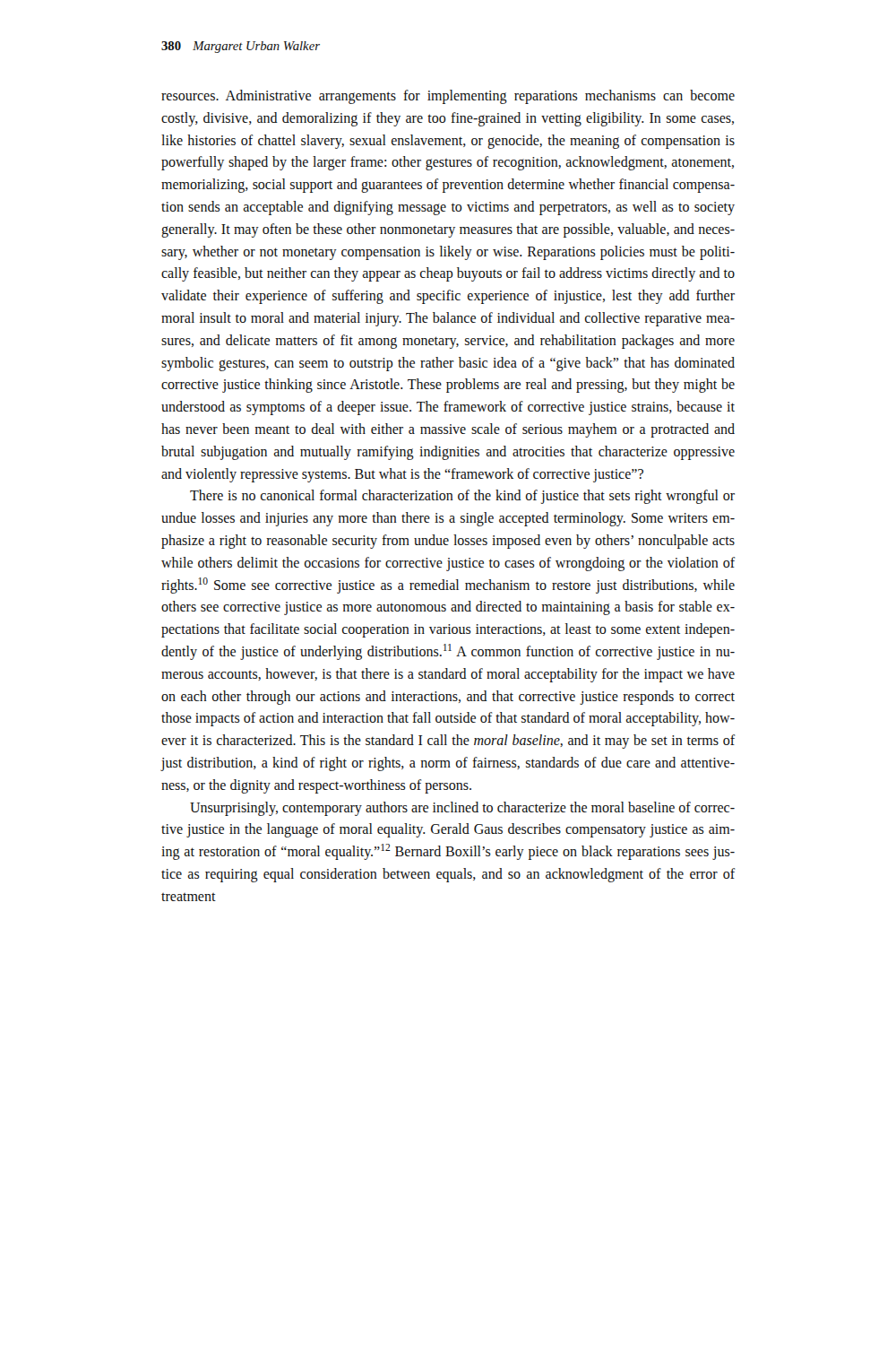380 Margaret Urban Walker
resources. Administrative arrangements for implementing reparations mechanisms can become costly, divisive, and demoralizing if they are too fine-grained in vetting eligibility. In some cases, like histories of chattel slavery, sexual enslavement, or genocide, the meaning of compensation is powerfully shaped by the larger frame: other gestures of recognition, acknowledgment, atonement, memorializing, social support and guarantees of prevention determine whether financial compensation sends an acceptable and dignifying message to victims and perpetrators, as well as to society generally. It may often be these other nonmonetary measures that are possible, valuable, and necessary, whether or not monetary compensation is likely or wise. Reparations policies must be politically feasible, but neither can they appear as cheap buyouts or fail to address victims directly and to validate their experience of suffering and specific experience of injustice, lest they add further moral insult to moral and material injury. The balance of individual and collective reparative measures, and delicate matters of fit among monetary, service, and rehabilitation packages and more symbolic gestures, can seem to outstrip the rather basic idea of a “give back” that has dominated corrective justice thinking since Aristotle. These problems are real and pressing, but they might be understood as symptoms of a deeper issue. The framework of corrective justice strains, because it has never been meant to deal with either a massive scale of serious mayhem or a protracted and brutal subjugation and mutually ramifying indignities and atrocities that characterize oppressive and violently repressive systems. But what is the “framework of corrective justice”?
There is no canonical formal characterization of the kind of justice that sets right wrongful or undue losses and injuries any more than there is a single accepted terminology. Some writers emphasize a right to reasonable security from undue losses imposed even by others’ nonculpable acts while others delimit the occasions for corrective justice to cases of wrongdoing or the violation of rights.10 Some see corrective justice as a remedial mechanism to restore just distributions, while others see corrective justice as more autonomous and directed to maintaining a basis for stable expectations that facilitate social cooperation in various interactions, at least to some extent independently of the justice of underlying distributions.11 A common function of corrective justice in numerous accounts, however, is that there is a standard of moral acceptability for the impact we have on each other through our actions and interactions, and that corrective justice responds to correct those impacts of action and interaction that fall outside of that standard of moral acceptability, however it is characterized. This is the standard I call the moral baseline, and it may be set in terms of just distribution, a kind of right or rights, a norm of fairness, standards of due care and attentiveness, or the dignity and respect-worthiness of persons.
Unsurprisingly, contemporary authors are inclined to characterize the moral baseline of corrective justice in the language of moral equality. Gerald Gaus describes compensatory justice as aiming at restoration of “moral equality.”12 Bernard Boxill’s early piece on black reparations sees justice as requiring equal consideration between equals, and so an acknowledgment of the error of treatment